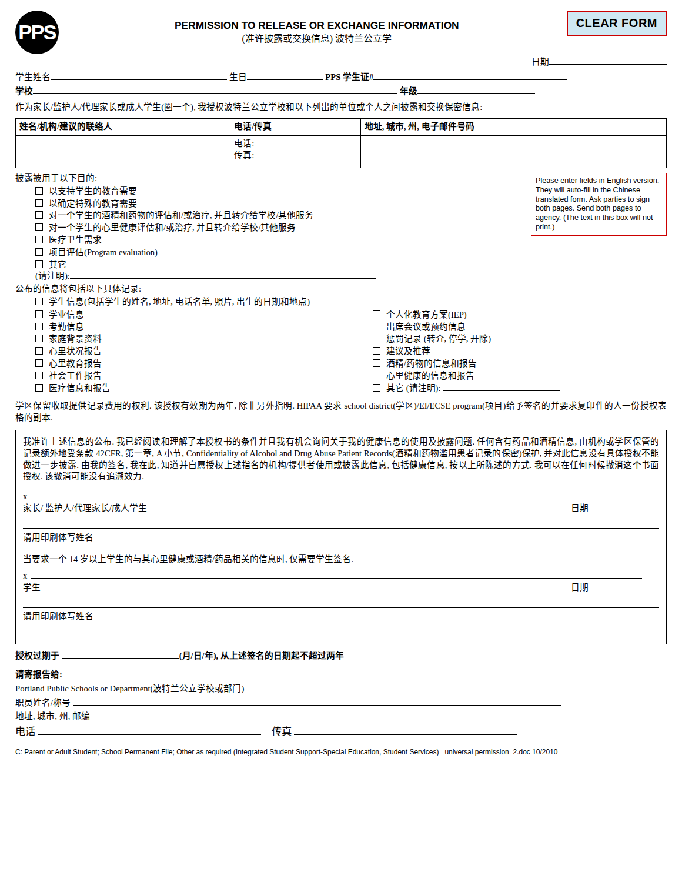CLEAR FORM
PPS
PERMISSION TO RELEASE OR EXCHANGE INFORMATION
(准许披露或交换信息) 波特兰公立学
日期
学生姓名 生日 PPS 学生证#
学校 年级
作为家长/监护人/代理家长或成人学生(圈一个), 我授权波特兰公立学校和以下列出的单位或个人之间披露和交换保密信息:
| 姓名/机构/建议的联络人 | 电话/传真 | 地址, 城市, 州, 电子邮件号码 |
| --- | --- | --- |
| | 电话: 传真: | |
Please enter fields in English version. They will auto-fill in the Chinese translated form. Ask parties to sign both pages. Send both pages to agency. (The text in this box will not print.)
披露被用于以下目的:
以支持学生的教育需要
以确定特殊的教育需要
对一个学生的酒精和药物的评估和/或治疗, 并且转介给学校/其他服务
对一个学生的心里健康评估和/或治疗, 并且转介给学校/其他服务
医疗卫生需求
项目评估(Program evaluation)
其它
(请注明):
公布的信息将包括以下具体记录:
学生信息(包括学生的姓名, 地址, 电话名单, 照片, 出生的日期和地点)
学业信息
考勤信息
家庭背景资料
心里状况报告
心里教育报告
社会工作报告
医疗信息和报告
个人化教育方案(IEP)
出席会议或预约信息
惩罚记录 (转介, 停学, 开除)
建议及推荐
酒精/药物的信息和报告
心里健康的信息和报告
其它 (请注明):
学区保留收取提供记录费用的权利. 该授权有效期为两年, 除非另外指明. HIPAA 要求 school district(学区)/EI/ECSE program(项目)给予签名的并要求复印件的人一份授权表格的副本.
我准许上述信息的公布. 我已经阅读和理解了本授权书的条件并且我有机会询问关于我的健康信息的使用及披露问题. 任何含有药品和酒精信息, 由机构或学区保管的记录额外地受条款 42CFR, 第一章, A 小节, Confidentiality of Alcohol and Drug Abuse Patient Records(酒精和药物滥用患者记录的保密)保护, 并对此信息没有具体授权不能做进一步披露. 由我的签名, 我在此, 知道并自愿授权上述指名的机构/提供者使用或披露此信息, 包括健康信息, 按以上所陈述的方式. 我可以在任何时候撤消这个书面授权. 该撤消可能没有追溯效力.
x
家长/ 监护人/代理家长/成人学生 日期
请用印刷体写姓名
当要求一个 14 岁以上学生的与其心里健康或酒精/药品相关的信息时, 仅需要学生签名.
x
学生 日期
请用印刷体写姓名
授权过期于 (月/日/年), 从上述签名的日期起不超过两年
请寄报告给:
Portland Public Schools or Department(波特兰公立学校或部门)
职员姓名/称号
地址, 城市, 州, 邮编
电话 传真
C: Parent or Adult Student; School Permanent File; Other as required (Integrated Student Support-Special Education, Student Services) universal permission_2.doc 10/2010